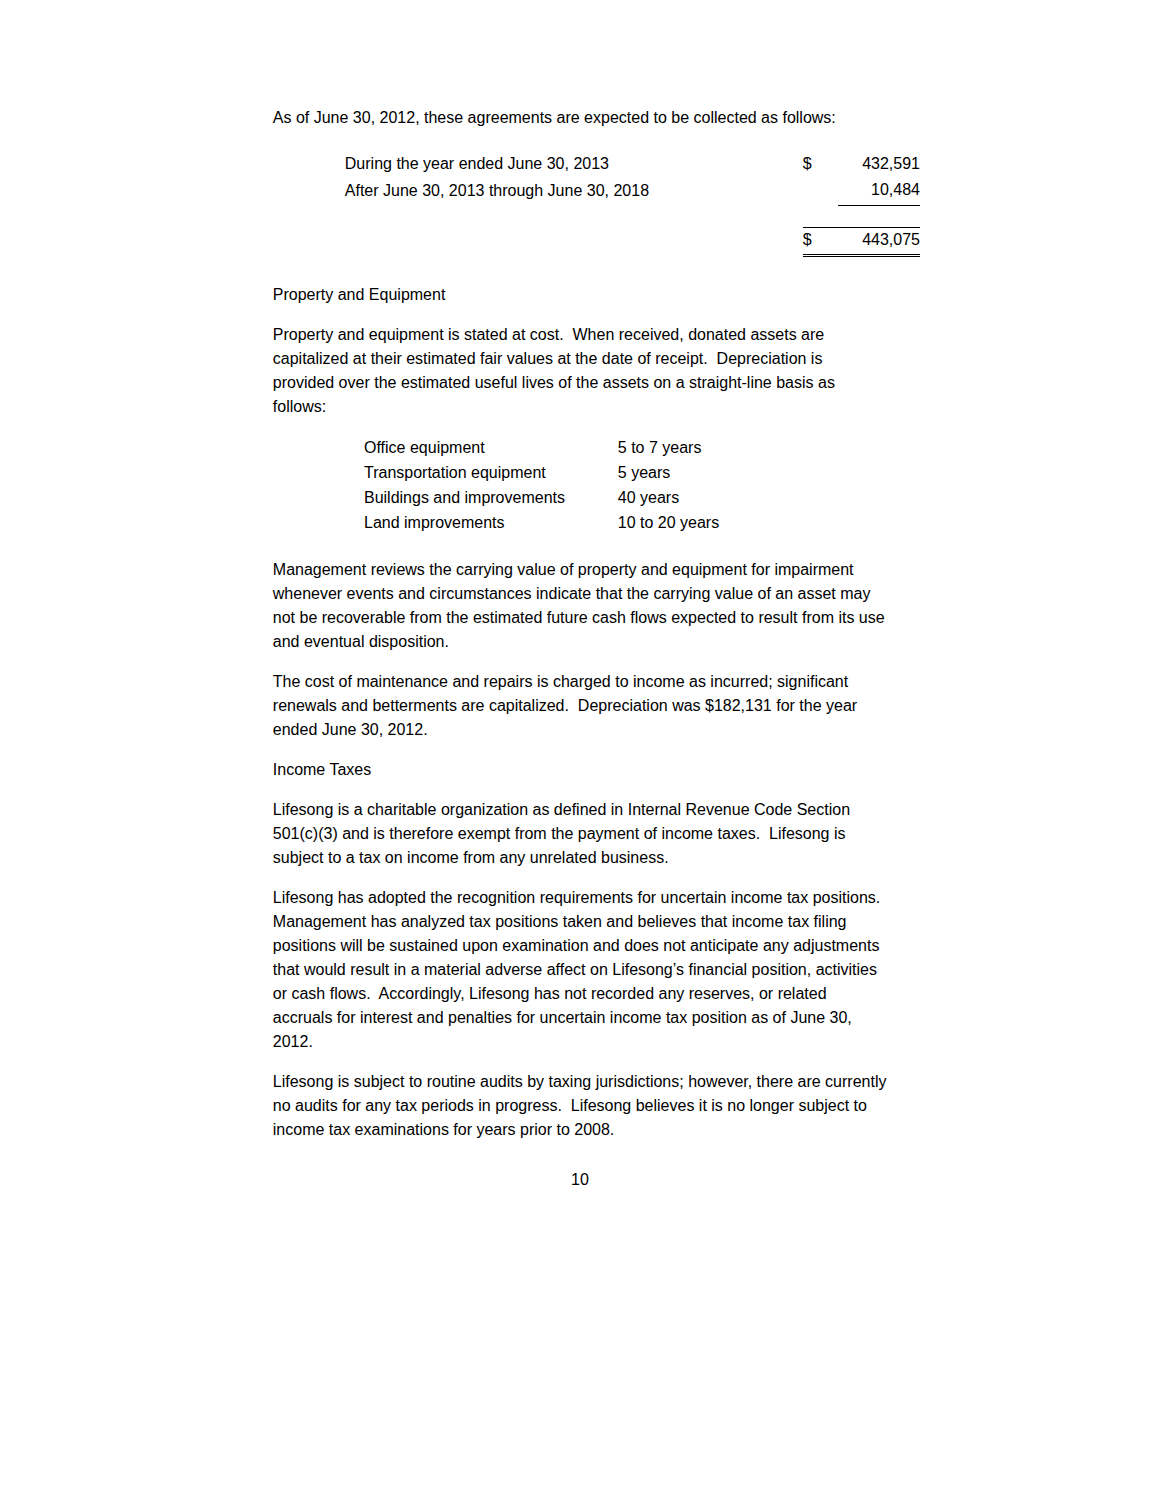As of June 30, 2012, these agreements are expected to be collected as follows:
| During the year ended June 30, 2013 | $ | 432,591 |
| After June 30, 2013 through June 30, 2018 | | 10,484 |
| | $ | 443,075 |
Property and Equipment
Property and equipment is stated at cost. When received, donated assets are capitalized at their estimated fair values at the date of receipt. Depreciation is provided over the estimated useful lives of the assets on a straight-line basis as follows:
| Office equipment | 5 to 7 years |
| Transportation equipment | 5 years |
| Buildings and improvements | 40 years |
| Land improvements | 10 to 20 years |
Management reviews the carrying value of property and equipment for impairment whenever events and circumstances indicate that the carrying value of an asset may not be recoverable from the estimated future cash flows expected to result from its use and eventual disposition.
The cost of maintenance and repairs is charged to income as incurred; significant renewals and betterments are capitalized. Depreciation was $182,131 for the year ended June 30, 2012.
Income Taxes
Lifesong is a charitable organization as defined in Internal Revenue Code Section 501(c)(3) and is therefore exempt from the payment of income taxes. Lifesong is subject to a tax on income from any unrelated business.
Lifesong has adopted the recognition requirements for uncertain income tax positions. Management has analyzed tax positions taken and believes that income tax filing positions will be sustained upon examination and does not anticipate any adjustments that would result in a material adverse affect on Lifesong’s financial position, activities or cash flows. Accordingly, Lifesong has not recorded any reserves, or related accruals for interest and penalties for uncertain income tax position as of June 30, 2012.
Lifesong is subject to routine audits by taxing jurisdictions; however, there are currently no audits for any tax periods in progress. Lifesong believes it is no longer subject to income tax examinations for years prior to 2008.
10